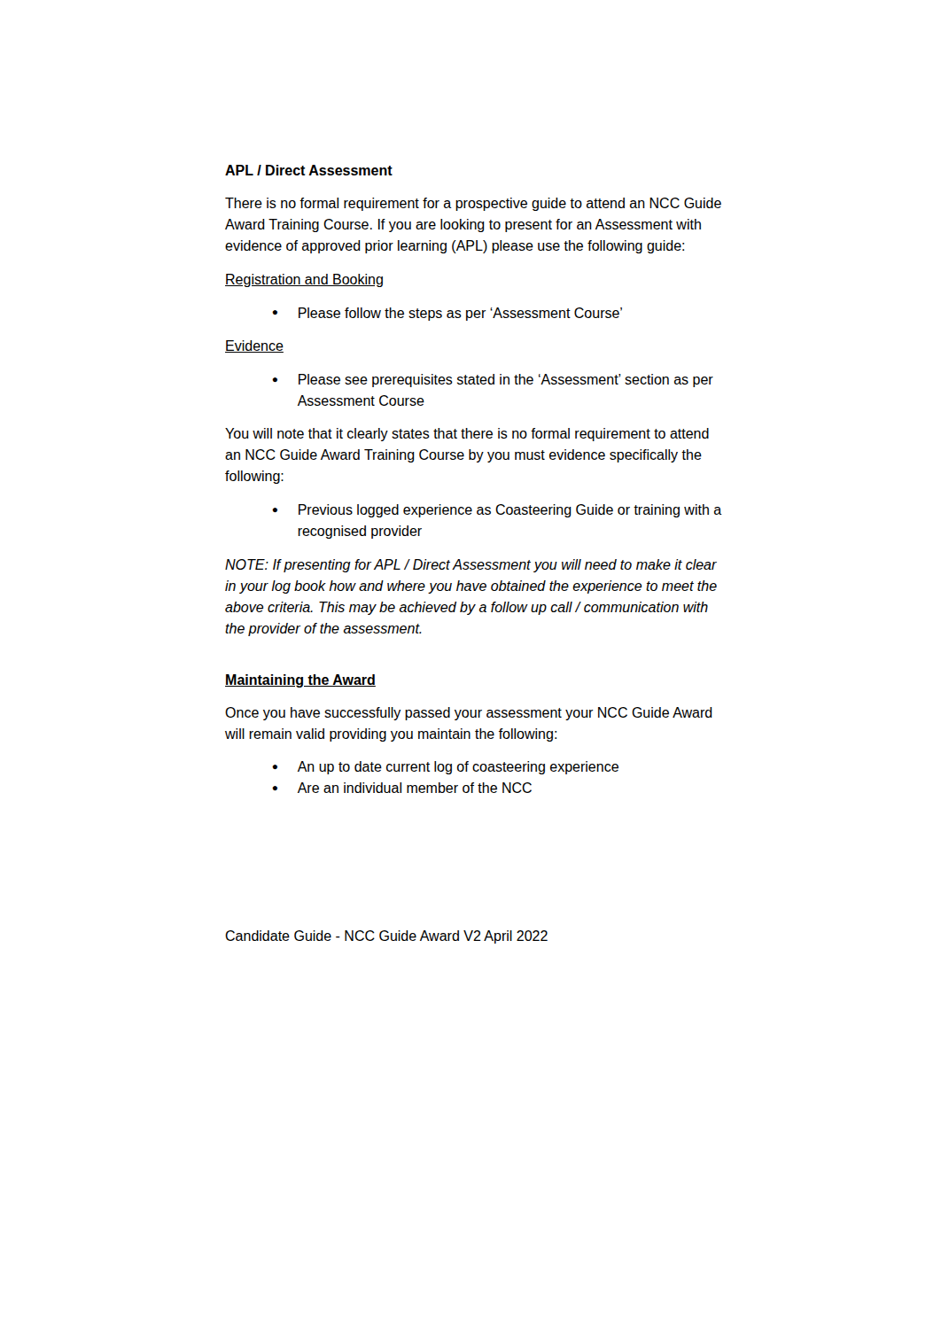APL / Direct Assessment
There is no formal requirement for a prospective guide to attend an NCC Guide Award Training Course. If you are looking to present for an Assessment with evidence of approved prior learning (APL) please use the following guide:
Registration and Booking
Please follow the steps as per ‘Assessment Course’
Evidence
Please see prerequisites stated in the ‘Assessment’ section as per Assessment Course
You will note that it clearly states that there is no formal requirement to attend an NCC Guide Award Training Course by you must evidence specifically the following:
Previous logged experience as Coasteering Guide or training with a recognised provider
NOTE: If presenting for APL / Direct Assessment you will need to make it clear in your log book how and where you have obtained the experience to meet the above criteria. This may be achieved by a follow up call / communication with the provider of the assessment.
Maintaining the Award
Once you have successfully passed your assessment your NCC Guide Award will remain valid providing you maintain the following:
An up to date current log of coasteering experience
Are an individual member of the NCC
Candidate Guide - NCC Guide Award V2 April 2022